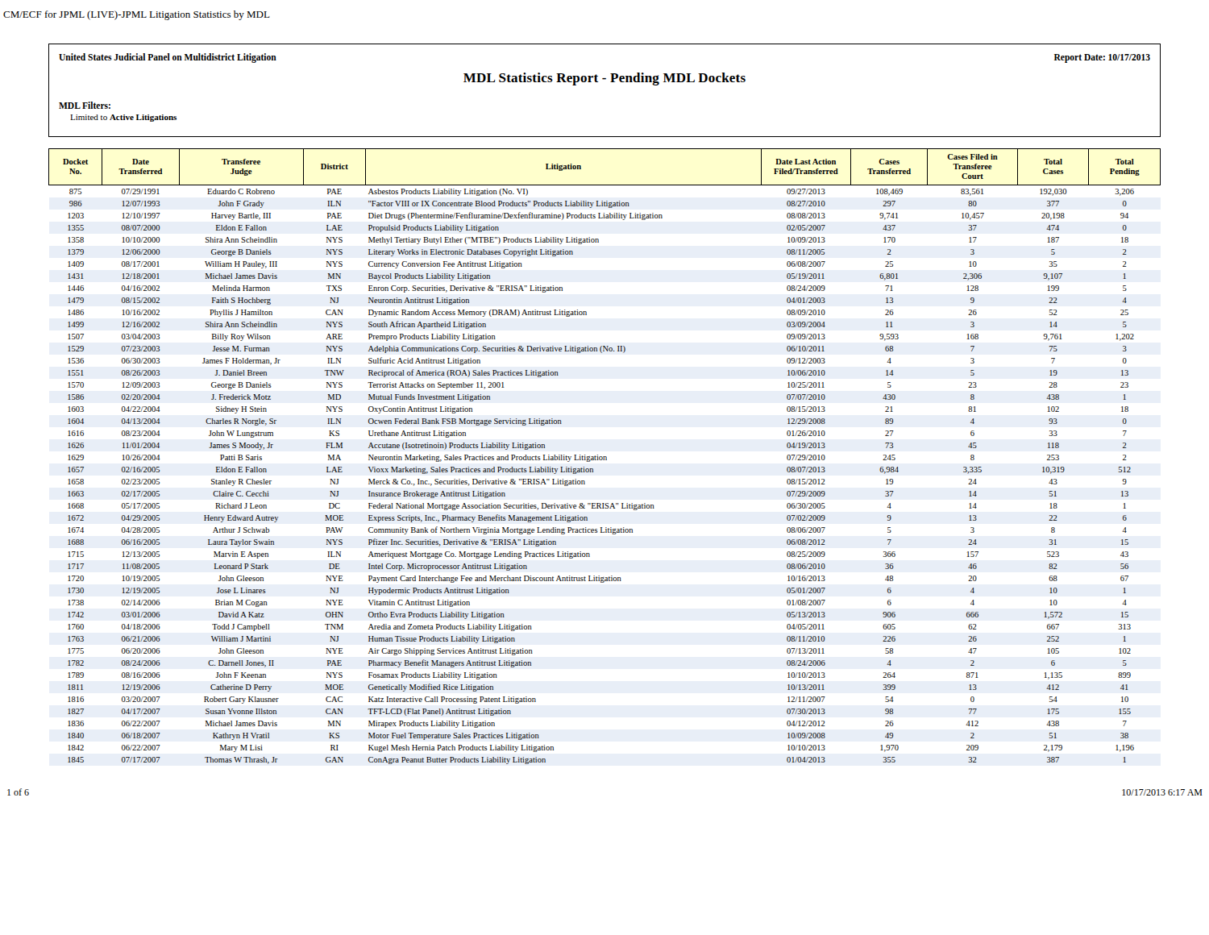CM/ECF for JPML (LIVE)-JPML Litigation Statistics by MDL
Report Date: 10/17/2013
United States Judicial Panel on Multidistrict Litigation
MDL Statistics Report - Pending MDL Dockets
MDL Filters:
Limited to Active Litigations
| Docket No. | Date Transferred | Transferee Judge | District | Litigation | Date Last Action Filed/Transferred | Cases Transferred | Cases Filed in Transferee Court | Total Cases | Total Pending |
| --- | --- | --- | --- | --- | --- | --- | --- | --- | --- |
| 875 | 07/29/1991 | Eduardo C Robreno | PAE | Asbestos Products Liability Litigation (No. VI) | 09/27/2013 | 108,469 | 83,561 | 192,030 | 3,206 |
| 986 | 12/07/1993 | John F Grady | ILN | "Factor VIII or IX Concentrate Blood Products" Products Liability Litigation | 08/27/2010 | 297 | 80 | 377 | 0 |
| 1203 | 12/10/1997 | Harvey Bartle, III | PAE | Diet Drugs (Phentermine/Fenfluramine/Dexfenfluramine) Products Liability Litigation | 08/08/2013 | 9,741 | 10,457 | 20,198 | 94 |
| 1355 | 08/07/2000 | Eldon E Fallon | LAE | Propulsid Products Liability Litigation | 02/05/2007 | 437 | 37 | 474 | 0 |
| 1358 | 10/10/2000 | Shira Ann Scheindlin | NYS | Methyl Tertiary Butyl Ether ("MTBE") Products Liability Litigation | 10/09/2013 | 170 | 17 | 187 | 18 |
| 1379 | 12/06/2000 | George B Daniels | NYS | Literary Works in Electronic Databases Copyright Litigation | 08/11/2005 | 2 | 3 | 5 | 2 |
| 1409 | 08/17/2001 | William H Pauley, III | NYS | Currency Conversion Fee Antitrust Litigation | 06/08/2007 | 25 | 10 | 35 | 2 |
| 1431 | 12/18/2001 | Michael James Davis | MN | Baycol Products Liability Litigation | 05/19/2011 | 6,801 | 2,306 | 9,107 | 1 |
| 1446 | 04/16/2002 | Melinda Harmon | TXS | Enron Corp. Securities, Derivative & "ERISA" Litigation | 08/24/2009 | 71 | 128 | 199 | 5 |
| 1479 | 08/15/2002 | Faith S Hochberg | NJ | Neurontin Antitrust Litigation | 04/01/2003 | 13 | 9 | 22 | 4 |
| 1486 | 10/16/2002 | Phyllis J Hamilton | CAN | Dynamic Random Access Memory (DRAM) Antitrust Litigation | 08/09/2010 | 26 | 26 | 52 | 25 |
| 1499 | 12/16/2002 | Shira Ann Scheindlin | NYS | South African Apartheid Litigation | 03/09/2004 | 11 | 3 | 14 | 5 |
| 1507 | 03/04/2003 | Billy Roy Wilson | ARE | Prempro Products Liability Litigation | 09/09/2013 | 9,593 | 168 | 9,761 | 1,202 |
| 1529 | 07/23/2003 | Jesse M. Furman | NYS | Adelphia Communications Corp. Securities & Derivative Litigation (No. II) | 06/10/2011 | 68 | 7 | 75 | 3 |
| 1536 | 06/30/2003 | James F Holderman, Jr | ILN | Sulfuric Acid Antitrust Litigation | 09/12/2003 | 4 | 3 | 7 | 0 |
| 1551 | 08/26/2003 | J. Daniel Breen | TNW | Reciprocal of America (ROA) Sales Practices Litigation | 10/06/2010 | 14 | 5 | 19 | 13 |
| 1570 | 12/09/2003 | George B Daniels | NYS | Terrorist Attacks on September 11, 2001 | 10/25/2011 | 5 | 23 | 28 | 23 |
| 1586 | 02/20/2004 | J. Frederick Motz | MD | Mutual Funds Investment Litigation | 07/07/2010 | 430 | 8 | 438 | 1 |
| 1603 | 04/22/2004 | Sidney H Stein | NYS | OxyContin Antitrust Litigation | 08/15/2013 | 21 | 81 | 102 | 18 |
| 1604 | 04/13/2004 | Charles R Norgle, Sr | ILN | Ocwen Federal Bank FSB Mortgage Servicing Litigation | 12/29/2008 | 89 | 4 | 93 | 0 |
| 1616 | 08/23/2004 | John W Lungstrum | KS | Urethane Antitrust Litigation | 01/26/2010 | 27 | 6 | 33 | 7 |
| 1626 | 11/01/2004 | James S Moody, Jr | FLM | Accutane (Isotretinoin) Products Liability Litigation | 04/19/2013 | 73 | 45 | 118 | 2 |
| 1629 | 10/26/2004 | Patti B Saris | MA | Neurontin Marketing, Sales Practices and Products Liability Litigation | 07/29/2010 | 245 | 8 | 253 | 2 |
| 1657 | 02/16/2005 | Eldon E Fallon | LAE | Vioxx Marketing, Sales Practices and Products Liability Litigation | 08/07/2013 | 6,984 | 3,335 | 10,319 | 512 |
| 1658 | 02/23/2005 | Stanley R Chesler | NJ | Merck & Co., Inc., Securities, Derivative & "ERISA" Litigation | 08/15/2012 | 19 | 24 | 43 | 9 |
| 1663 | 02/17/2005 | Claire C. Cecchi | NJ | Insurance Brokerage Antitrust Litigation | 07/29/2009 | 37 | 14 | 51 | 13 |
| 1668 | 05/17/2005 | Richard J Leon | DC | Federal National Mortgage Association Securities, Derivative & "ERISA" Litigation | 06/30/2005 | 4 | 14 | 18 | 1 |
| 1672 | 04/29/2005 | Henry Edward Autrey | MOE | Express Scripts, Inc., Pharmacy Benefits Management Litigation | 07/02/2009 | 9 | 13 | 22 | 6 |
| 1674 | 04/28/2005 | Arthur J Schwab | PAW | Community Bank of Northern Virginia Mortgage Lending Practices Litigation | 08/06/2007 | 5 | 3 | 8 | 4 |
| 1688 | 06/16/2005 | Laura Taylor Swain | NYS | Pfizer Inc. Securities, Derivative & "ERISA" Litigation | 06/08/2012 | 7 | 24 | 31 | 15 |
| 1715 | 12/13/2005 | Marvin E Aspen | ILN | Ameriquest Mortgage Co. Mortgage Lending Practices Litigation | 08/25/2009 | 366 | 157 | 523 | 43 |
| 1717 | 11/08/2005 | Leonard P Stark | DE | Intel Corp. Microprocessor Antitrust Litigation | 08/06/2010 | 36 | 46 | 82 | 56 |
| 1720 | 10/19/2005 | John Gleeson | NYE | Payment Card Interchange Fee and Merchant Discount Antitrust Litigation | 10/16/2013 | 48 | 20 | 68 | 67 |
| 1730 | 12/19/2005 | Jose L Linares | NJ | Hypodermic Products Antitrust Litigation | 05/01/2007 | 6 | 4 | 10 | 1 |
| 1738 | 02/14/2006 | Brian M Cogan | NYE | Vitamin C Antitrust Litigation | 01/08/2007 | 6 | 4 | 10 | 4 |
| 1742 | 03/01/2006 | David A Katz | OHN | Ortho Evra Products Liability Litigation | 05/13/2013 | 906 | 666 | 1,572 | 15 |
| 1760 | 04/18/2006 | Todd J Campbell | TNM | Aredia and Zometa Products Liability Litigation | 04/05/2011 | 605 | 62 | 667 | 313 |
| 1763 | 06/21/2006 | William J Martini | NJ | Human Tissue Products Liability Litigation | 08/11/2010 | 226 | 26 | 252 | 1 |
| 1775 | 06/20/2006 | John Gleeson | NYE | Air Cargo Shipping Services Antitrust Litigation | 07/13/2011 | 58 | 47 | 105 | 102 |
| 1782 | 08/24/2006 | C. Darnell Jones, II | PAE | Pharmacy Benefit Managers Antitrust Litigation | 08/24/2006 | 4 | 2 | 6 | 5 |
| 1789 | 08/16/2006 | John F Keenan | NYS | Fosamax Products Liability Litigation | 10/10/2013 | 264 | 871 | 1,135 | 899 |
| 1811 | 12/19/2006 | Catherine D Perry | MOE | Genetically Modified Rice Litigation | 10/13/2011 | 399 | 13 | 412 | 41 |
| 1816 | 03/20/2007 | Robert Gary Klausner | CAC | Katz Interactive Call Processing Patent Litigation | 12/11/2007 | 54 | 0 | 54 | 10 |
| 1827 | 04/17/2007 | Susan Yvonne Illston | CAN | TFT-LCD (Flat Panel) Antitrust Litigation | 07/30/2013 | 98 | 77 | 175 | 155 |
| 1836 | 06/22/2007 | Michael James Davis | MN | Mirapex Products Liability Litigation | 04/12/2012 | 26 | 412 | 438 | 7 |
| 1840 | 06/18/2007 | Kathryn H Vratil | KS | Motor Fuel Temperature Sales Practices Litigation | 10/09/2008 | 49 | 2 | 51 | 38 |
| 1842 | 06/22/2007 | Mary M Lisi | RI | Kugel Mesh Hernia Patch Products Liability Litigation | 10/10/2013 | 1,970 | 209 | 2,179 | 1,196 |
| 1845 | 07/17/2007 | Thomas W Thrash, Jr | GAN | ConAgra Peanut Butter Products Liability Litigation | 01/04/2013 | 355 | 32 | 387 | 1 |
1 of 6
10/17/2013 6:17 AM